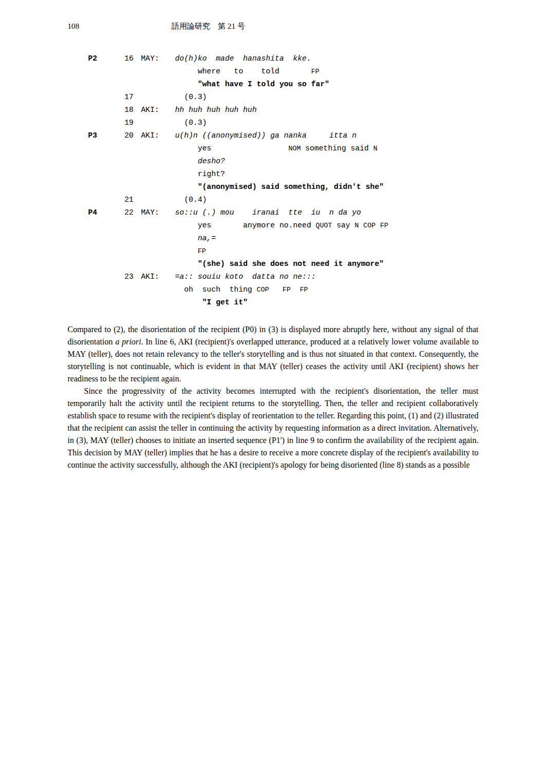108 語用論研究　第 21 号
P216 MAY: do(h)ko made hanashita kke.
where to told FP
"what have I told you so far"
17 (0.3)
18 AKI: hh huh huh huh huh
19 (0.3)
P320 AKI: u(h)n ((anonymised)) ga nanka itta n
yes NOM something said N
desho?
right?
"(anonymised) said something, didn't she"
21 (0.4)
P422 MAY: so::u (.) mou iranai tte iu n da yo
yes anymore no.need QUOT say N COP FP
na,=
FP
"(she) said she does not need it anymore"
23 AKI:=a:: souiu koto datta no ne:::
oh such thing COP FP FP
"I get it"
Compared to (2), the disorientation of the recipient (P0) in (3) is displayed more abruptly here, without any signal of that disorientation a priori. In line 6, AKI (recipient)'s overlapped utterance, produced at a relatively lower volume available to MAY (teller), does not retain relevancy to the teller's storytelling and is thus not situated in that context. Consequently, the storytelling is not continuable, which is evident in that MAY (teller) ceases the activity until AKI (recipient) shows her readiness to be the recipient again.
Since the progressivity of the activity becomes interrupted with the recipient's disorientation, the teller must temporarily halt the activity until the recipient returns to the storytelling. Then, the teller and recipient collaboratively establish space to resume with the recipient's display of reorientation to the teller. Regarding this point, (1) and (2) illustrated that the recipient can assist the teller in continuing the activity by requesting information as a direct invitation. Alternatively, in (3), MAY (teller) chooses to initiate an inserted sequence (P1') in line 9 to confirm the availability of the recipient again. This decision by MAY (teller) implies that he has a desire to receive a more concrete display of the recipient's availability to continue the activity successfully, although the AKI (recipient)'s apology for being disoriented (line 8) stands as a possible